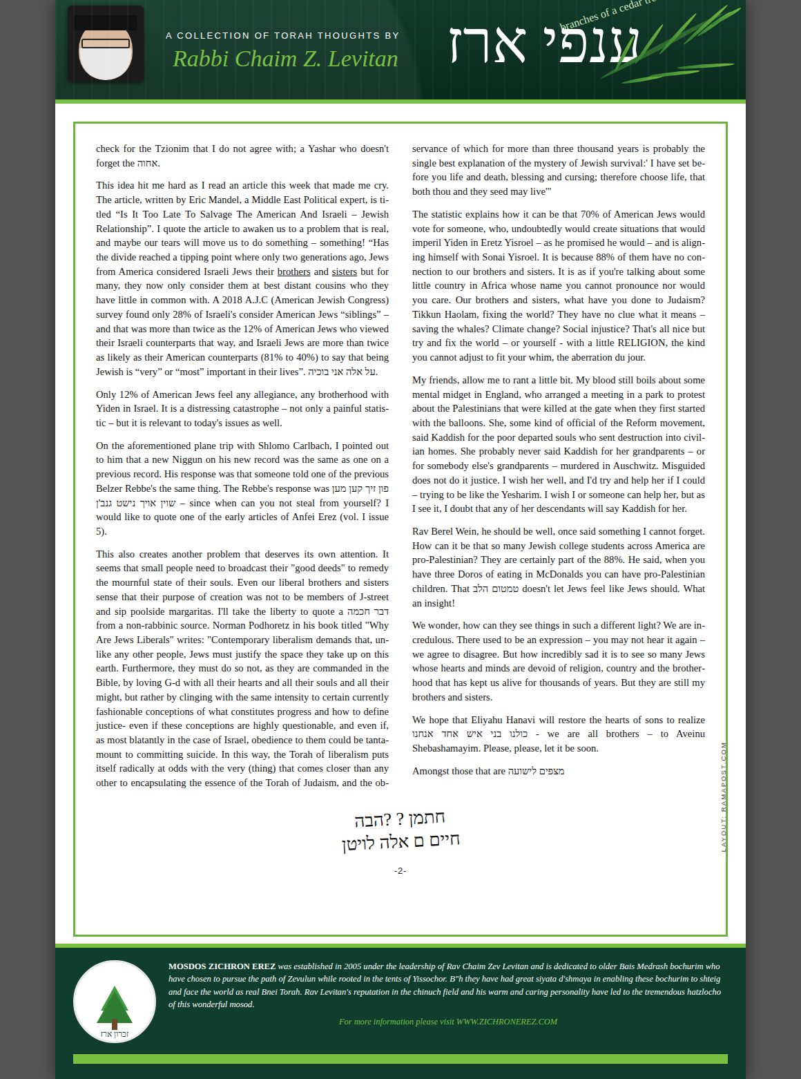A COLLECTION OF TORAH THOUGHTS BY
Rabbi Chaim Z. Levitan
branches of a cedar tree
ענפי ארז
בס״ד
check for the Tzionim that I do not agree with; a Yashar who doesn't forget the אחוה.
This idea hit me hard as I read an article this week that made me cry. The article, written by Eric Mandel, a Middle East Political expert, is titled “Is It Too Late To Salvage The American And Israeli – Jewish Relationship”. I quote the article to awaken us to a problem that is real, and maybe our tears will move us to do something – something! “Has the divide reached a tipping point where only two generations ago, Jews from America considered Israeli Jews their brothers and sisters but for many, they now only consider them at best distant cousins who they have little in common with. A 2018 A.J.C (American Jewish Congress) survey found only 28% of Israeli's consider American Jews “siblings” – and that was more than twice as the 12% of American Jews who viewed their Israeli counterparts that way, and Israeli Jews are more than twice as likely as their American counterparts (81% to 40%) to say that being Jewish is “very” or “most” important in their lives”. על אלה אני בוכיה.
Only 12% of American Jews feel any allegiance, any brotherhood with Yiden in Israel. It is a distressing catastrophe – not only a painful statistic – but it is relevant to today's issues as well.
On the aforementioned plane trip with Shlomo Carlbach, I pointed out to him that a new Niggun on his new record was the same as one on a previous record. His response was that someone told one of the previous Belzer Rebbe's the same thing. The Rebbe's response was פון זיך קען מען שוין אויך נישט גנב'ן – since when can you not steal from yourself? I would like to quote one of the early articles of Anfei Erez (vol. I issue 5).
This also creates another problem that deserves its own attention. It seems that small people need to broadcast their "good deeds" to remedy the mournful state of their souls. Even our liberal brothers and sisters sense that their purpose of creation was not to be members of J-street and sip poolside margaritas. I'll take the liberty to quote a דבר חכמה from a non-rabbinic source. Norman Podhoretz in his book titled "Why Are Jews Liberals" writes: "Contemporary liberalism demands that, unlike any other people, Jews must justify the space they take up on this earth. Furthermore, they must do so not, as they are commanded in the Bible, by loving G-d with all their hearts and all their souls and all their might, but rather by clinging with the same intensity to certain currently fashionable conceptions of what constitutes progress and how to define justice- even if these conceptions are highly questionable, and even if, as most blatantly in the case of Israel, obedience to them could be tantamount to committing suicide. In this way, the Torah of liberalism puts itself radically at odds with the very (thing) that comes closer than any other to encapsulating the essence of the Torah of Judaism, and the observance of which for more than three thousand years is probably the single best explanation of the mystery of Jewish survival:' I have set before you life and death, blessing and cursing; therefore choose life, that both thou and they seed may live'"
The statistic explains how it can be that 70% of American Jews would vote for someone, who, undoubtedly would create situations that would imperil Yiden in Eretz Yisroel – as he promised he would – and is aligning himself with Sonai Yisroel. It is because 88% of them have no connection to our brothers and sisters. It is as if you're talking about some little country in Africa whose name you cannot pronounce nor would you care. Our brothers and sisters, what have you done to Judaism? Tikkun Haolam, fixing the world? They have no clue what it means – saving the whales? Climate change? Social injustice? That's all nice but try and fix the world – or yourself - with a little RELIGION, the kind you cannot adjust to fit your whim, the aberration du jour.
My friends, allow me to rant a little bit. My blood still boils about some mental midget in England, who arranged a meeting in a park to protest about the Palestinians that were killed at the gate when they first started with the balloons. She, some kind of official of the Reform movement, said Kaddish for the poor departed souls who sent destruction into civilian homes. She probably never said Kaddish for her grandparents – or for somebody else's grandparents – murdered in Auschwitz. Misguided does not do it justice. I wish her well, and I'd try and help her if I could – trying to be like the Yesharim. I wish I or someone can help her, but as I see it, I doubt that any of her descendants will say Kaddish for her.
Rav Berel Wein, he should be well, once said something I cannot forget. How can it be that so many Jewish college students across America are pro-Palestinian? They are certainly part of the 88%. He said, when you have three Doros of eating in McDonalds you can have pro-Palestinian children. That טמטום הלב doesn't let Jews feel like Jews should. What an insight!
We wonder, how can they see things in such a different light? We are incredulous. There used to be an expression – you may not hear it again – we agree to disagree. But how incredibly sad it is to see so many Jews whose hearts and minds are devoid of religion, country and the brotherhood that has kept us alive for thousands of years. But they are still my brothers and sisters.
We hope that Eliyahu Hanavi will restore the hearts of sons to realize כולנו בני איש אחד אנחנו - we are all brothers – to Aveinu Shebashamayim. Please, please, let it be soon.
Amongst those that are מצפים לישועה
חתמן ? ?הבה
חיים ם אלה לויטן
-2-
LAYOUT: RAMAPOST.COM
זכרון ארז
MOSDOS ZICHRON EREZ was established in 2005 under the leadership of Rav Chaim Zev Levitan and is dedicated to older Bais Medrash bochurim who have chosen to pursue the path of Zevulun while rooted in the tents of Yissochor. B"h they have had great siyata d'shmaya in enabling these bochurim to shteig and face the world as real Bnei Torah. Rav Levitan's reputation in the chinuch field and his warm and caring personality have led to the tremendous hatzlocho of this wonderful mosod. For more information please visit WWW.ZICHRONEREZ.COM